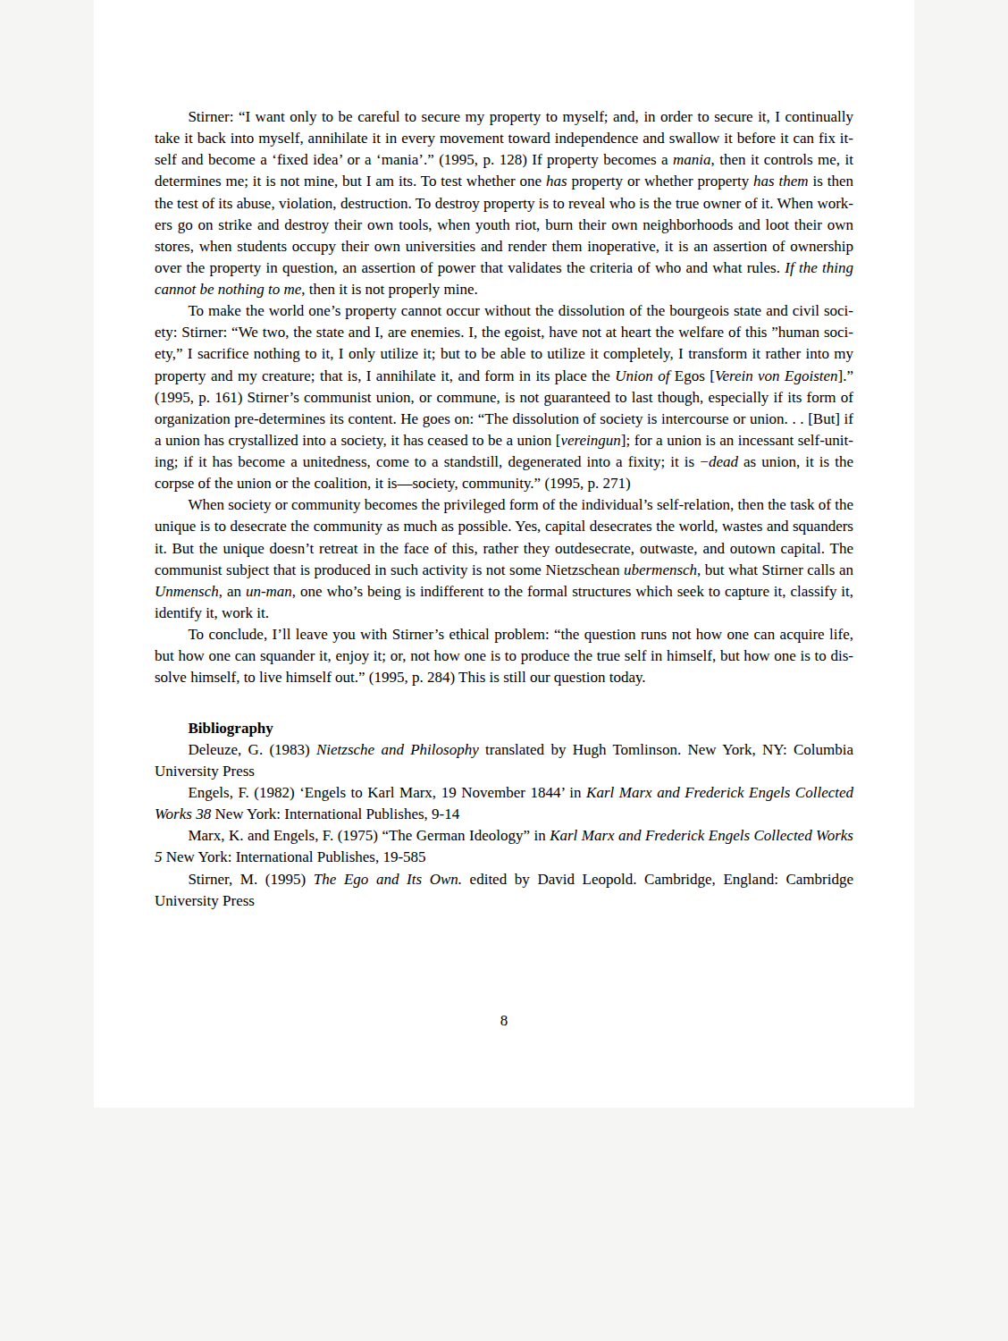Stirner: “I want only to be careful to secure my property to myself; and, in order to secure it, I continually take it back into myself, annihilate it in every movement toward independence and swallow it before it can fix itself and become a ‘fixed idea’ or a ‘mania’.” (1995, p. 128) If property becomes a mania, then it controls me, it determines me; it is not mine, but I am its. To test whether one has property or whether property has them is then the test of its abuse, violation, destruction. To destroy property is to reveal who is the true owner of it. When workers go on strike and destroy their own tools, when youth riot, burn their own neighborhoods and loot their own stores, when students occupy their own universities and render them inoperative, it is an assertion of ownership over the property in question, an assertion of power that validates the criteria of who and what rules. If the thing cannot be nothing to me, then it is not properly mine.
To make the world one’s property cannot occur without the dissolution of the bourgeois state and civil society: Stirner: “We two, the state and I, are enemies. I, the egoist, have not at heart the welfare of this ”human society,” I sacrifice nothing to it, I only utilize it; but to be able to utilize it completely, I transform it rather into my property and my creature; that is, I annihilate it, and form in its place the Union of Egos [Verein von Egoisten].” (1995, p. 161) Stirner’s communist union, or commune, is not guaranteed to last though, especially if its form of organization pre-determines its content. He goes on: “The dissolution of society is intercourse or union. . . [But] if a union has crystallized into a society, it has ceased to be a union [vereingun]; for a union is an incessant self-uniting; if it has become a unitedness, come to a standstill, degenerated into a fixity; it is −dead as union, it is the corpse of the union or the coalition, it is—society, community.” (1995, p. 271)
When society or community becomes the privileged form of the individual’s self-relation, then the task of the unique is to desecrate the community as much as possible. Yes, capital desecrates the world, wastes and squanders it. But the unique doesn’t retreat in the face of this, rather they outdesecrate, outwaste, and outown capital. The communist subject that is produced in such activity is not some Nietzschean ubermensch, but what Stirner calls an Unmensch, an un-man, one who’s being is indifferent to the formal structures which seek to capture it, classify it, identify it, work it.
To conclude, I’ll leave you with Stirner’s ethical problem: “the question runs not how one can acquire life, but how one can squander it, enjoy it; or, not how one is to produce the true self in himself, but how one is to dissolve himself, to live himself out.” (1995, p. 284) This is still our question today.
Bibliography
Deleuze, G. (1983) Nietzsche and Philosophy translated by Hugh Tomlinson. New York, NY: Columbia University Press
Engels, F. (1982) ‘Engels to Karl Marx, 19 November 1844’ in Karl Marx and Frederick Engels Collected Works 38 New York: International Publishes, 9-14
Marx, K. and Engels, F. (1975) “The German Ideology” in Karl Marx and Frederick Engels Collected Works 5 New York: International Publishes, 19-585
Stirner, M. (1995) The Ego and Its Own. edited by David Leopold. Cambridge, England: Cambridge University Press
8